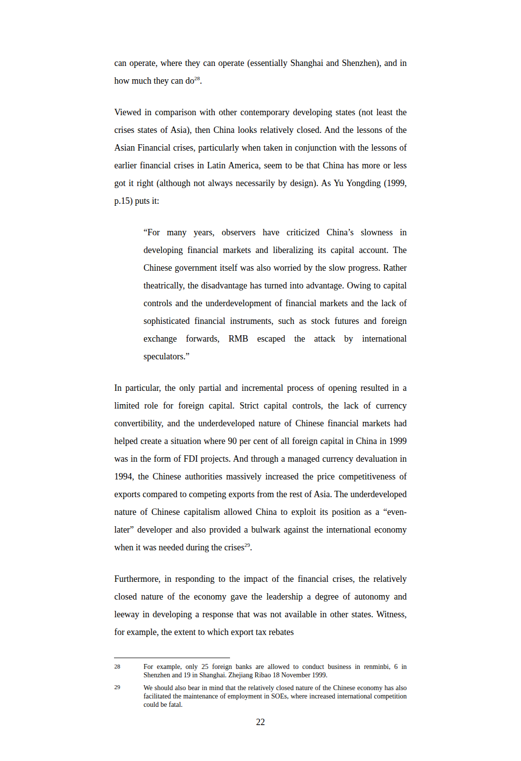can operate, where they can operate (essentially Shanghai and Shenzhen), and in how much they can do28.
Viewed in comparison with other contemporary developing states (not least the crises states of Asia), then China looks relatively closed. And the lessons of the Asian Financial crises, particularly when taken in conjunction with the lessons of earlier financial crises in Latin America, seem to be that China has more or less got it right (although not always necessarily by design). As Yu Yongding (1999, p.15) puts it:
“For many years, observers have criticized China’s slowness in developing financial markets and liberalizing its capital account. The Chinese government itself was also worried by the slow progress. Rather theatrically, the disadvantage has turned into advantage. Owing to capital controls and the underdevelopment of financial markets and the lack of sophisticated financial instruments, such as stock futures and foreign exchange forwards, RMB escaped the attack by international speculators.”
In particular, the only partial and incremental process of opening resulted in a limited role for foreign capital. Strict capital controls, the lack of currency convertibility, and the underdeveloped nature of Chinese financial markets had helped create a situation where 90 per cent of all foreign capital in China in 1999 was in the form of FDI projects. And through a managed currency devaluation in 1994, the Chinese authorities massively increased the price competitiveness of exports compared to competing exports from the rest of Asia. The underdeveloped nature of Chinese capitalism allowed China to exploit its position as a “even-later” developer and also provided a bulwark against the international economy when it was needed during the crises29.
Furthermore, in responding to the impact of the financial crises, the relatively closed nature of the economy gave the leadership a degree of autonomy and leeway in developing a response that was not available in other states. Witness, for example, the extent to which export tax rebates
28
For example, only 25 foreign banks are allowed to conduct business in renminbi, 6 in Shenzhen and 19 in Shanghai. Zhejiang Ribao 18 November 1999.
29
We should also bear in mind that the relatively closed nature of the Chinese economy has also facilitated the maintenance of employment in SOEs, where increased international competition could be fatal.
22